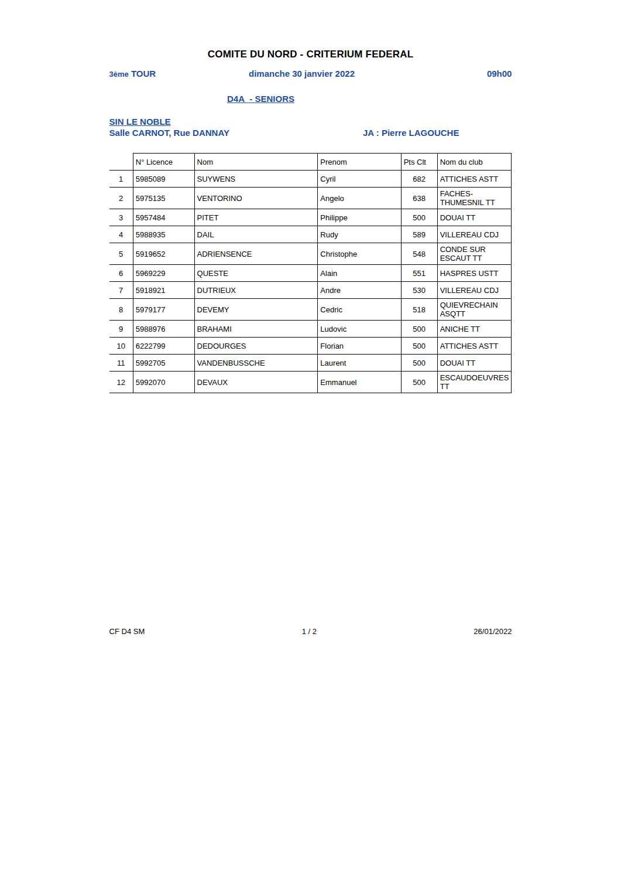COMITE DU NORD - CRITERIUM FEDERAL
3ème TOUR
dimanche 30 janvier 2022
09h00
D4A - SENIORS
SIN LE NOBLE
Salle CARNOT, Rue DANNAY
JA : Pierre LAGOUCHE
| | N° Licence | Nom | Prenom | Pts Clt | Nom du club |
| --- | --- | --- | --- | --- | --- |
| 1 | 5985089 | SUYWENS | Cyril | 682 | ATTICHES ASTT |
| 2 | 5975135 | VENTORINO | Angelo | 638 | FACHES-THUMESNIL TT |
| 3 | 5957484 | PITET | Philippe | 500 | DOUAI TT |
| 4 | 5988935 | DAIL | Rudy | 589 | VILLEREAU CDJ |
| 5 | 5919652 | ADRIENSENCE | Christophe | 548 | CONDE SUR ESCAUT TT |
| 6 | 5969229 | QUESTE | Alain | 551 | HASPRES USTT |
| 7 | 5918921 | DUTRIEUX | Andre | 530 | VILLEREAU CDJ |
| 8 | 5979177 | DEVEMY | Cedric | 518 | QUIEVRECHAIN ASQTT |
| 9 | 5988976 | BRAHAMI | Ludovic | 500 | ANICHE TT |
| 10 | 6222799 | DEDOURGES | Florian | 500 | ATTICHES ASTT |
| 11 | 5992705 | VANDENBUSSCHE | Laurent | 500 | DOUAI TT |
| 12 | 5992070 | DEVAUX | Emmanuel | 500 | ESCAUDOEUVRES TT |
CF D4 SM
1 / 2
26/01/2022